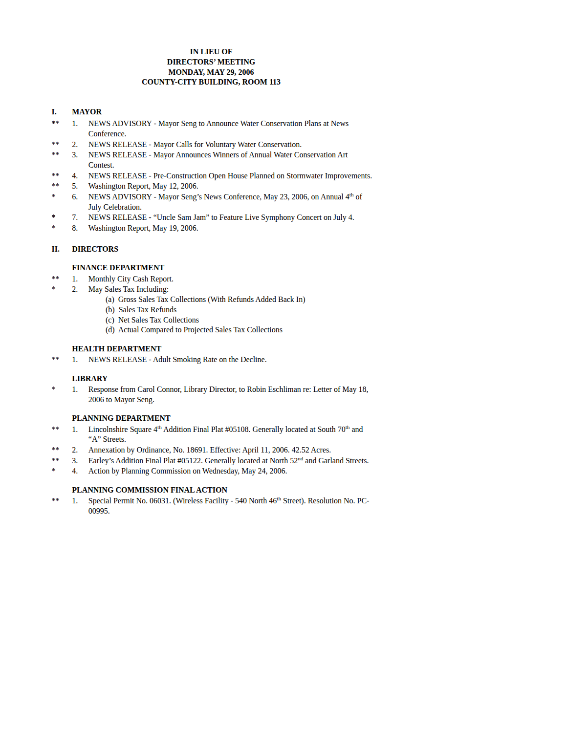IN LIEU OF
DIRECTORS’ MEETING
MONDAY, MAY 29, 2006
COUNTY-CITY BUILDING, ROOM 113
I. MAYOR
**1. NEWS ADVISORY - Mayor Seng to Announce Water Conservation Plans at News Conference.
**2. NEWS RELEASE - Mayor Calls for Voluntary Water Conservation.
**3. NEWS RELEASE - Mayor Announces Winners of Annual Water Conservation Art Contest.
**4. NEWS RELEASE - Pre-Construction Open House Planned on Stormwater Improvements.
**5. Washington Report, May 12, 2006.
* 6. NEWS ADVISORY - Mayor Seng’s News Conference, May 23, 2006, on Annual 4th of July Celebration.
* 7. NEWS RELEASE - “Uncle Sam Jam” to Feature Live Symphony Concert on July 4.
* 8. Washington Report, May 19, 2006.
II. DIRECTORS
FINANCE DEPARTMENT
**1. Monthly City Cash Report.
* 2. May Sales Tax Including:
(a) Gross Sales Tax Collections (With Refunds Added Back In)
(b) Sales Tax Refunds
(c) Net Sales Tax Collections
(d) Actual Compared to Projected Sales Tax Collections
HEALTH DEPARTMENT
**1. NEWS RELEASE - Adult Smoking Rate on the Decline.
LIBRARY
* 1. Response from Carol Connor, Library Director, to Robin Eschliman re: Letter of May 18, 2006 to Mayor Seng.
PLANNING DEPARTMENT
**1. Lincolnshire Square 4th Addition Final Plat #05108. Generally located at South 70th and “A” Streets.
**2. Annexation by Ordinance, No. 18691. Effective: April 11, 2006. 42.52 Acres.
**3. Earley’s Addition Final Plat #05122. Generally located at North 52nd and Garland Streets.
* 4. Action by Planning Commission on Wednesday, May 24, 2006.
PLANNING COMMISSION FINAL ACTION
**1. Special Permit No. 06031. (Wireless Facility - 540 North 46th Street). Resolution No. PC-00995.